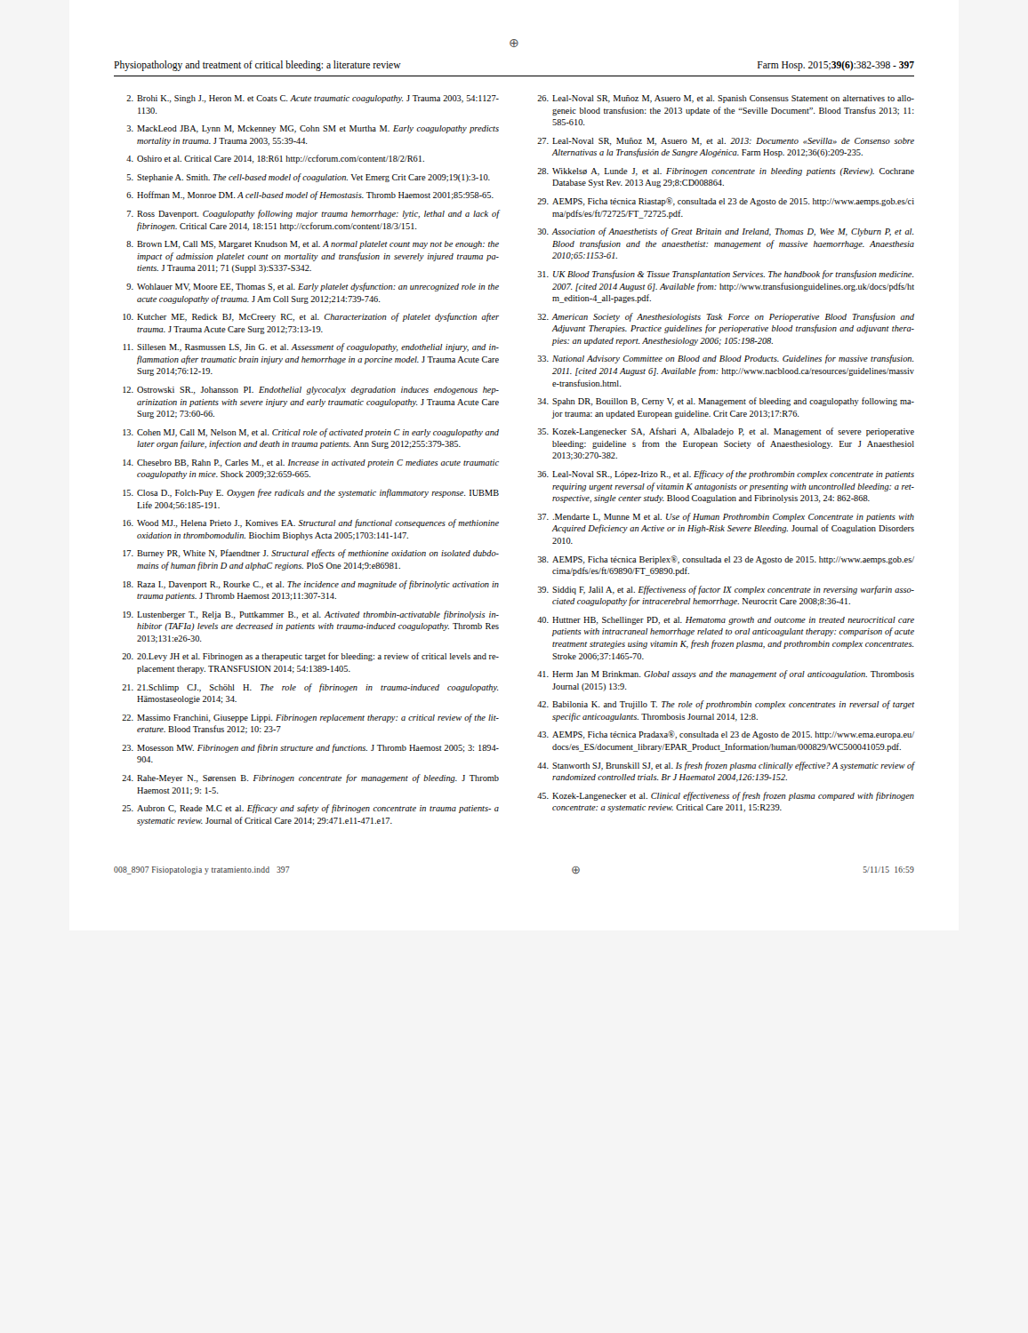⊕
Physiopathology and treatment of critical bleeding: a literature review Farm Hosp. 2015;39(6):382-398 - 397
Brohi K., Singh J., Heron M. et Coats C. Acute traumatic coagulopathy. J Trauma 2003, 54:1127-1130.
MackLeod JBA, Lynn M, Mckenney MG, Cohn SM et Murtha M. Early coagulopathy predicts mortality in trauma. J Trauma 2003, 55:39-44.
Oshiro et al. Critical Care 2014, 18:R61 http://ccforum.com/content/18/2/R61.
Stephanie A. Smith. The cell-based model of coagulation. Vet Emerg Crit Care 2009;19(1):3-10.
Hoffman M., Monroe DM. A cell-based model of Hemostasis. Thromb Haemost 2001;85:958-65.
Ross Davenport. Coagulopathy following major trauma hemorrhage: lytic, lethal and a lack of fibrinogen. Critical Care 2014, 18:151 http://ccforum.com/content/18/3/151.
Brown LM, Call MS, Margaret Knudson M, et al. A normal platelet count may not be enough: the impact of admission platelet count on mortality and transfusion in severely injured trauma patients. J Trauma 2011; 71 (Suppl 3):S337-S342.
Wohlauer MV, Moore EE, Thomas S, et al. Early platelet dysfunction: an unrecognized role in the acute coagulopathy of trauma. J Am Coll Surg 2012;214:739-746.
Kutcher ME, Redick BJ, McCreery RC, et al. Characterization of platelet dysfunction after trauma. J Trauma Acute Care Surg 2012;73:13-19.
Sillesen M., Rasmussen LS, Jin G. et al. Assessment of coagulopathy, endothelial injury, and inflammation after traumatic brain injury and hemorrhage in a porcine model. J Trauma Acute Care Surg 2014;76:12-19.
Ostrowski SR., Johansson PI. Endothelial glycocalyx degradation induces endogenous heparinization in patients with severe injury and early traumatic coagulopathy. J Trauma Acute Care Surg 2012; 73:60-66.
Cohen MJ, Call M, Nelson M, et al. Critical role of activated protein C in early coagulopathy and later organ failure, infection and death in trauma patients. Ann Surg 2012;255:379-385.
Chesebro BB, Rahn P., Carles M., et al. Increase in activated protein C mediates acute traumatic coagulopathy in mice. Shock 2009;32:659-665.
Closa D., Folch-Puy E. Oxygen free radicals and the systematic inflammatory response. IUBMB Life 2004;56:185-191.
Wood MJ., Helena Prieto J., Komives EA. Structural and functional consequences of methionine oxidation in thrombomodulin. Biochim Biophys Acta 2005;1703:141-147.
Burney PR, White N, Pfaendtner J. Structural effects of methionine oxidation on isolated dubdomains of human fibrin D and alphaC regions. PloS One 2014;9:e86981.
Raza I., Davenport R., Rourke C., et al. The incidence and magnitude of fibrinolytic activation in trauma patients. J Thromb Haemost 2013;11:307-314.
Lustenberger T., Relja B., Puttkammer B., et al. Activated thrombin-activatable fibrinolysis inhibitor (TAFIa) levels are decreased in patients with trauma-induced coagulopathy. Thromb Res 2013;131:e26-30.
20.Levy JH et al. Fibrinogen as a therapeutic target for bleeding: a review of critical levels and replacement therapy. TRANSFUSION 2014; 54:1389-1405.
21.Schlimp CJ., Schöhl H. The role of fibrinogen in trauma-induced coagulopathy. Hämostaseologie 2014; 34.
Massimo Franchini, Giuseppe Lippi. Fibrinogen replacement therapy: a critical review of the literature. Blood Transfus 2012; 10: 23-7
Mosesson MW. Fibrinogen and fibrin structure and functions. J Thromb Haemost 2005; 3: 1894-904.
Rahe-Meyer N., Sørensen B. Fibrinogen concentrate for management of bleeding. J Thromb Haemost 2011; 9: 1-5.
Aubron C, Reade M.C et al. Efficacy and safety of fibrinogen concentrate in trauma patients- a systematic review. Journal of Critical Care 2014; 29:471.e11-471.e17.
Leal-Noval SR, Muñoz M, Asuero M, et al. Spanish Consensus Statement on alternatives to allogeneic blood transfusion: the 2013 update of the “Seville Document”. Blood Transfus 2013; 11: 585-610.
Leal-Noval SR, Muñoz M, Asuero M, et al. 2013: Documento «Sevilla» de Consenso sobre Alternativas a la Transfusión de Sangre Alogénica. Farm Hosp. 2012;36(6):209-235.
Wikkelsø A, Lunde J, et al. Fibrinogen concentrate in bleeding patients (Review). Cochrane Database Syst Rev. 2013 Aug 29;8:CD008864.
AEMPS, Ficha técnica Riastap®, consultada el 23 de Agosto de 2015. http://www.aemps.gob.es/cima/pdfs/es/ft/72725/FT_72725.pdf.
Association of Anaesthetists of Great Britain and Ireland, Thomas D, Wee M, Clyburn P, et al. Blood transfusion and the anaesthetist: management of massive haemorrhage. Anaesthesia 2010;65:1153-61.
UK Blood Transfusion & Tissue Transplantation Services. The handbook for transfusion medicine. 2007. [cited 2014 August 6]. Available from: http://www.transfusionguidelines.org.uk/docs/pdfs/htm_edition-4_all-pages.pdf.
American Society of Anesthesiologists Task Force on Perioperative Blood Transfusion and Adjuvant Therapies. Practice guidelines for perioperative blood transfusion and adjuvant therapies: an updated report. Anesthesiology 2006; 105:198-208.
National Advisory Committee on Blood and Blood Products. Guidelines for massive transfusion. 2011. [cited 2014 August 6]. Available from: http://www.nacblood.ca/resources/guidelines/massive-transfusion.html.
Spahn DR, Bouillon B, Cerny V, et al. Management of bleeding and coagulopathy following major trauma: an updated European guideline. Crit Care 2013;17:R76.
Kozek-Langenecker SA, Afshari A, Albaladejo P, et al. Management of severe perioperative bleeding: guideline s from the European Society of Anaesthesiology. Eur J Anaesthesiol 2013;30:270-382.
Leal-Noval SR., López-Irizo R., et al. Efficacy of the prothrombin complex concentrate in patients requiring urgent reversal of vitamin K antagonists or presenting with uncontrolled bleeding: a retrospective, single center study. Blood Coagulation and Fibrinolysis 2013, 24: 862-868.
.Mendarte L, Munne M et al. Use of Human Prothrombin Complex Concentrate in patients with Acquired Deficiency an Active or in High-Risk Severe Bleeding. Journal of Coagulation Disorders 2010.
AEMPS, Ficha técnica Beriplex®, consultada el 23 de Agosto de 2015. http://www.aemps.gob.es/cima/pdfs/es/ft/69890/FT_69890.pdf.
Siddiq F, Jalil A, et al. Effectiveness of factor IX complex concentrate in reversing warfarin associated coagulopathy for intracerebral hemorrhage. Neurocrit Care 2008;8:36-41.
Huttner HB, Schellinger PD, et al. Hematoma growth and outcome in treated neurocritical care patients with intracraneal hemorrhage related to oral anticoagulant therapy: comparison of acute treatment strategies using vitamin K, fresh frozen plasma, and prothrombin complex concentrates. Stroke 2006;37:1465-70.
Herm Jan M Brinkman. Global assays and the management of oral anticoagulation. Thrombosis Journal (2015) 13:9.
Babilonia K. and Trujillo T. The role of prothrombin complex concentrates in reversal of target specific anticoagulants. Thrombosis Journal 2014, 12:8.
AEMPS, Ficha técnica Pradaxa®, consultada el 23 de Agosto de 2015. http://www.ema.europa.eu/docs/es_ES/document_library/EPAR_Product_Information/human/000829/WC500041059.pdf.
Stanworth SJ, Brunskill SJ, et al. Is fresh frozen plasma clinically effective? A systematic review of randomized controlled trials. Br J Haematol 2004,126:139-152.
Kozek-Langenecker et al. Clinical effectiveness of fresh frozen plasma compared with fibrinogen concentrate: a systematic review. Critical Care 2011, 15:R239.
008_8907 Fisiopatologia y tratamiento.indd 397 ⊕ 5/11/15 16:59